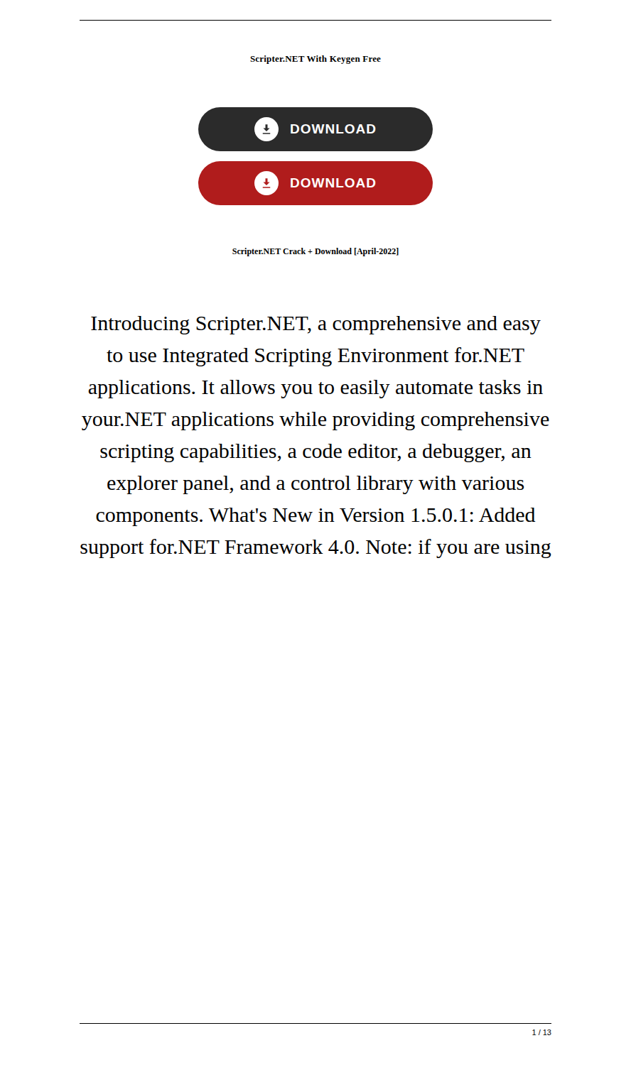Scripter.NET With Keygen Free
DOWNLOAD
DOWNLOAD
Scripter.NET Crack + Download [April-2022]
Introducing Scripter.NET, a comprehensive and easy to use Integrated Scripting Environment for.NET applications. It allows you to easily automate tasks in your.NET applications while providing comprehensive scripting capabilities, a code editor, a debugger, an explorer panel, and a control library with various components. What's New in Version 1.5.0.1: Added support for.NET Framework 4.0. Note: if you are using
1 / 13